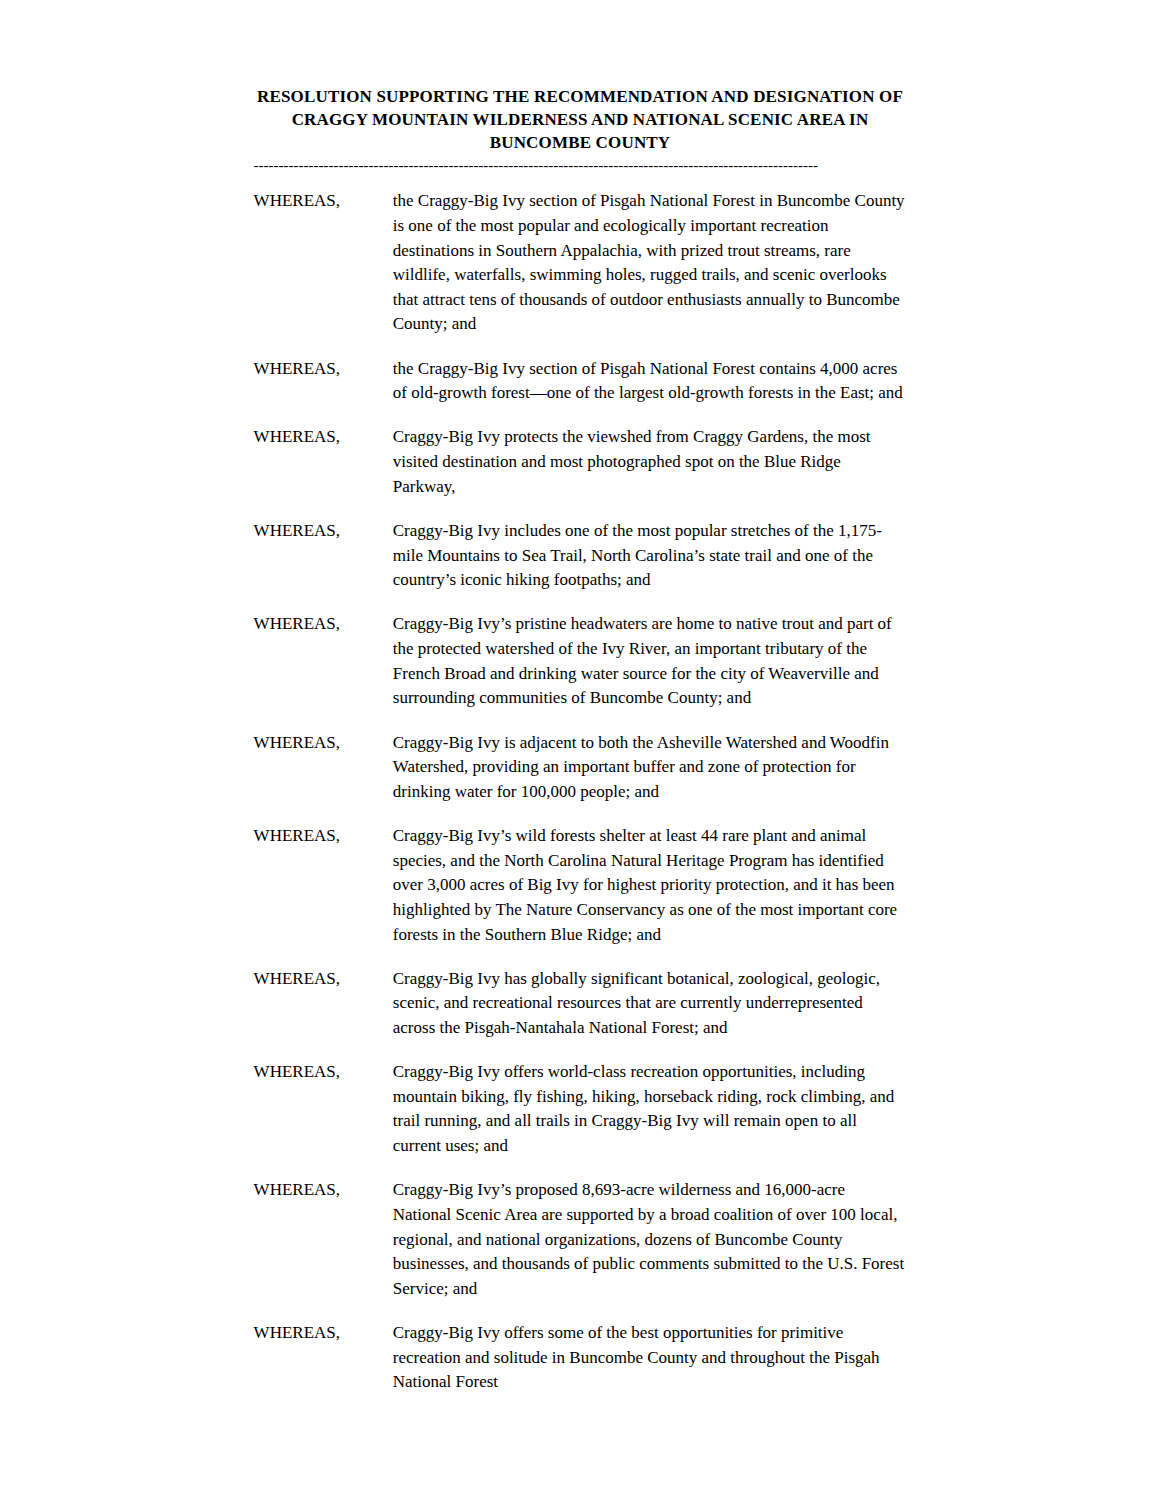RESOLUTION SUPPORTING THE RECOMMENDATION AND DESIGNATION OF
CRAGGY MOUNTAIN WILDERNESS AND NATIONAL SCENIC AREA IN
BUNCOMBE COUNTY
-----------------------------------------------------------------------------------------------------------------
| WHEREAS, | the Craggy-Big Ivy section of Pisgah National Forest in Buncombe County is one of the most popular and ecologically important recreation destinations in Southern Appalachia, with prized trout streams, rare wildlife, waterfalls, swimming holes, rugged trails, and scenic overlooks that attract tens of thousands of outdoor enthusiasts annually to Buncombe County; and |
| WHEREAS, | the Craggy-Big Ivy section of Pisgah National Forest contains 4,000 acres of old-growth forest—one of the largest old-growth forests in the East; and |
| WHEREAS, | Craggy-Big Ivy protects the viewshed from Craggy Gardens, the most visited destination and most photographed spot on the Blue Ridge Parkway, |
| WHEREAS, | Craggy-Big Ivy includes one of the most popular stretches of the 1,175-mile Mountains to Sea Trail, North Carolina’s state trail and one of the country’s iconic hiking footpaths; and |
| WHEREAS, | Craggy-Big Ivy’s pristine headwaters are home to native trout and part of the protected watershed of the Ivy River, an important tributary of the French Broad and drinking water source for the city of Weaverville and surrounding communities of Buncombe County; and |
| WHEREAS, | Craggy-Big Ivy is adjacent to both the Asheville Watershed and Woodfin Watershed, providing an important buffer and zone of protection for drinking water for 100,000 people; and |
| WHEREAS, | Craggy-Big Ivy’s wild forests shelter at least 44 rare plant and animal species, and the North Carolina Natural Heritage Program has identified over 3,000 acres of Big Ivy for highest priority protection, and it has been highlighted by The Nature Conservancy as one of the most important core forests in the Southern Blue Ridge; and |
| WHEREAS, | Craggy-Big Ivy has globally significant botanical, zoological, geologic, scenic, and recreational resources that are currently underrepresented across the Pisgah-Nantahala National Forest; and |
| WHEREAS, | Craggy-Big Ivy offers world-class recreation opportunities, including mountain biking, fly fishing, hiking, horseback riding, rock climbing, and trail running, and all trails in Craggy-Big Ivy will remain open to all current uses; and |
| WHEREAS, | Craggy-Big Ivy’s proposed 8,693-acre wilderness and 16,000-acre National Scenic Area are supported by a broad coalition of over 100 local, regional, and national organizations, dozens of Buncombe County businesses, and thousands of public comments submitted to the U.S. Forest Service; and |
| WHEREAS, | Craggy-Big Ivy offers some of the best opportunities for primitive recreation and solitude in Buncombe County and throughout the Pisgah National Forest |